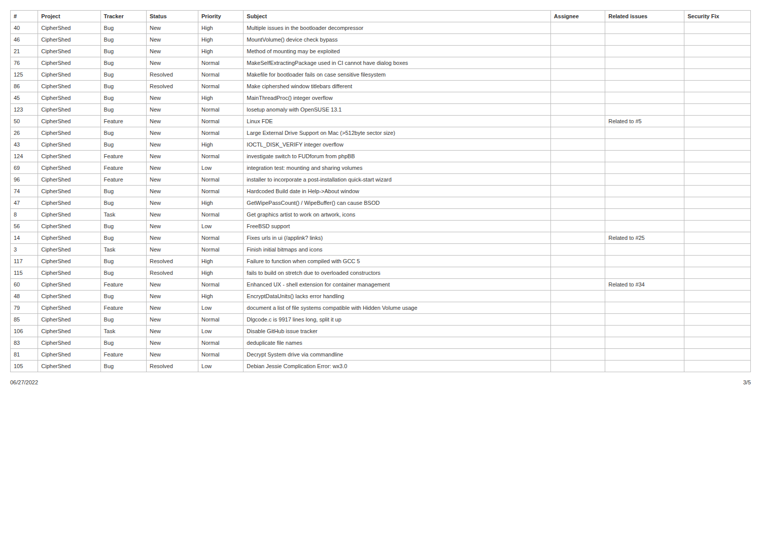| # | Project | Tracker | Status | Priority | Subject | Assignee | Related issues | Security Fix |
| --- | --- | --- | --- | --- | --- | --- | --- | --- |
| 40 | CipherShed | Bug | New | High | Multiple issues in the bootloader decompressor | | | |
| 46 | CipherShed | Bug | New | High | MountVolume() device check bypass | | | |
| 21 | CipherShed | Bug | New | High | Method of mounting may be exploited | | | |
| 76 | CipherShed | Bug | New | Normal | MakeSelfExtractingPackage used in CI cannot have dialog boxes | | | |
| 125 | CipherShed | Bug | Resolved | Normal | Makefile for bootloader fails on case sensitive filesystem | | | |
| 86 | CipherShed | Bug | Resolved | Normal | Make ciphershed window titlebars different | | | |
| 45 | CipherShed | Bug | New | High | MainThreadProc() integer overflow | | | |
| 123 | CipherShed | Bug | New | Normal | losetup anomaly with OpenSUSE 13.1 | | | |
| 50 | CipherShed | Feature | New | Normal | Linux FDE | | Related to #5 | |
| 26 | CipherShed | Bug | New | Normal | Large External Drive Support on Mac (>512byte sector size) | | | |
| 43 | CipherShed | Bug | New | High | IOCTL_DISK_VERIFY integer overflow | | | |
| 124 | CipherShed | Feature | New | Normal | investigate switch to FUDforum from phpBB | | | |
| 69 | CipherShed | Feature | New | Low | integration test: mounting and sharing volumes | | | |
| 96 | CipherShed | Feature | New | Normal | installer to incorporate a post-installation quick-start wizard | | | |
| 74 | CipherShed | Bug | New | Normal | Hardcoded Build date in Help->About window | | | |
| 47 | CipherShed | Bug | New | High | GetWipePassCount() / WipeBuffer() can cause BSOD | | | |
| 8 | CipherShed | Task | New | Normal | Get graphics artist to work on artwork, icons | | | |
| 56 | CipherShed | Bug | New | Low | FreeBSD support | | | |
| 14 | CipherShed | Bug | New | Normal | Fixes urls in ui (/applink? links) | | Related to #25 | |
| 3 | CipherShed | Task | New | Normal | Finish initial bitmaps and icons | | | |
| 117 | CipherShed | Bug | Resolved | High | Failure to function when compiled with GCC 5 | | | |
| 115 | CipherShed | Bug | Resolved | High | fails to build on stretch due to overloaded constructors | | | |
| 60 | CipherShed | Feature | New | Normal | Enhanced UX - shell extension for container management | | Related to #34 | |
| 48 | CipherShed | Bug | New | High | EncryptDataUnits() lacks error handling | | | |
| 79 | CipherShed | Feature | New | Low | document a list of file systems compatible with Hidden Volume usage | | | |
| 85 | CipherShed | Bug | New | Normal | Dlgcode.c is 9917 lines long, split it up | | | |
| 106 | CipherShed | Task | New | Low | Disable GitHub issue tracker | | | |
| 83 | CipherShed | Bug | New | Normal | deduplicate file names | | | |
| 81 | CipherShed | Feature | New | Normal | Decrypt System drive via commandline | | | |
| 105 | CipherShed | Bug | Resolved | Low | Debian Jessie Complication Error: wx3.0 | | | |
06/27/2022 3/5